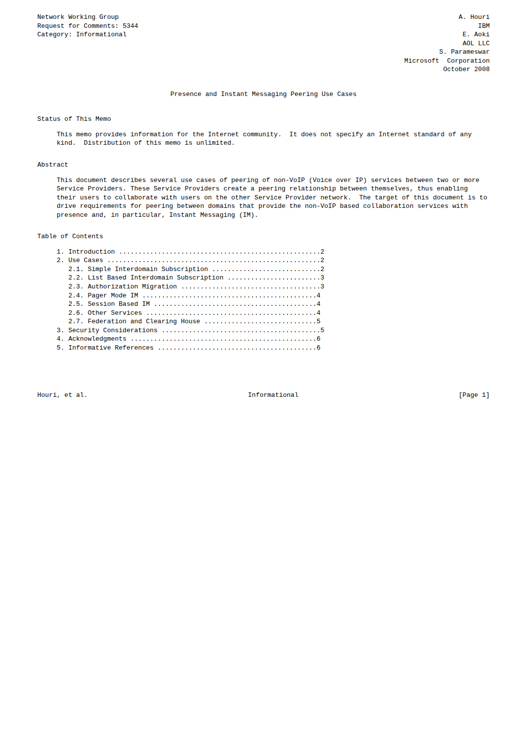| Network Working Group | A. Houri |
| Request for Comments: 5344 | IBM |
| Category: Informational | E. Aoki |
| | AOL LLC |
| | S. Parameswar |
| | Microsoft Corporation |
| | October 2008 |
Presence and Instant Messaging Peering Use Cases
Status of This Memo
This memo provides information for the Internet community. It does not specify an Internet standard of any kind. Distribution of this memo is unlimited.
Abstract
This document describes several use cases of peering of non-VoIP (Voice over IP) services between two or more Service Providers. These Service Providers create a peering relationship between themselves, thus enabling their users to collaborate with users on the other Service Provider network. The target of this document is to drive requirements for peering between domains that provide the non-VoIP based collaboration services with presence and, in particular, Instant Messaging (IM).
Table of Contents
1. Introduction ....................................................2
2. Use Cases .......................................................2
   2.1. Simple Interdomain Subscription ............................2
   2.2. List Based Interdomain Subscription ........................3
   2.3. Authorization Migration ....................................3
   2.4. Pager Mode IM .............................................4
   2.5. Session Based IM ..........................................4
   2.6. Other Services ............................................4
   2.7. Federation and Clearing House .............................5
3. Security Considerations .........................................5
4. Acknowledgments ................................................6
5. Informative References .........................................6
Houri, et al. Informational [Page 1]